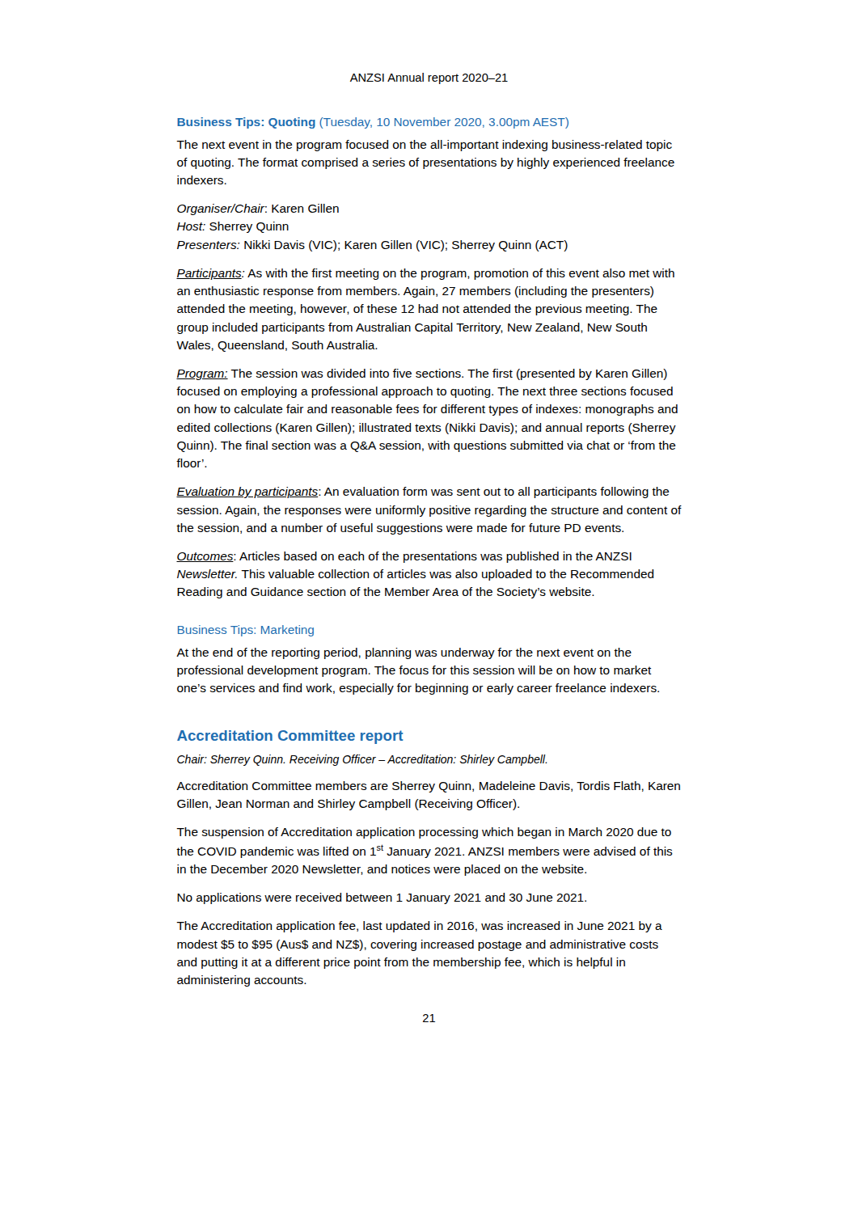ANZSI Annual report 2020–21
Business Tips: Quoting (Tuesday, 10 November 2020, 3.00pm AEST)
The next event in the program focused on the all-important indexing business-related topic of quoting. The format comprised a series of presentations by highly experienced freelance indexers.
Organiser/Chair: Karen Gillen
Host: Sherrey Quinn
Presenters: Nikki Davis (VIC); Karen Gillen (VIC); Sherrey Quinn (ACT)
Participants: As with the first meeting on the program, promotion of this event also met with an enthusiastic response from members. Again, 27 members (including the presenters) attended the meeting, however, of these 12 had not attended the previous meeting. The group included participants from Australian Capital Territory, New Zealand, New South Wales, Queensland, South Australia.
Program: The session was divided into five sections. The first (presented by Karen Gillen) focused on employing a professional approach to quoting. The next three sections focused on how to calculate fair and reasonable fees for different types of indexes: monographs and edited collections (Karen Gillen); illustrated texts (Nikki Davis); and annual reports (Sherrey Quinn). The final section was a Q&A session, with questions submitted via chat or ‘from the floor’.
Evaluation by participants: An evaluation form was sent out to all participants following the session. Again, the responses were uniformly positive regarding the structure and content of the session, and a number of useful suggestions were made for future PD events.
Outcomes: Articles based on each of the presentations was published in the ANZSI Newsletter. This valuable collection of articles was also uploaded to the Recommended Reading and Guidance section of the Member Area of the Society’s website.
Business Tips: Marketing
At the end of the reporting period, planning was underway for the next event on the professional development program. The focus for this session will be on how to market one’s services and find work, especially for beginning or early career freelance indexers.
Accreditation Committee report
Chair: Sherrey Quinn. Receiving Officer – Accreditation: Shirley Campbell.
Accreditation Committee members are Sherrey Quinn, Madeleine Davis, Tordis Flath, Karen Gillen, Jean Norman and Shirley Campbell (Receiving Officer).
The suspension of Accreditation application processing which began in March 2020 due to the COVID pandemic was lifted on 1st January 2021. ANZSI members were advised of this in the December 2020 Newsletter, and notices were placed on the website.
No applications were received between 1 January 2021 and 30 June 2021.
The Accreditation application fee, last updated in 2016, was increased in June 2021 by a modest $5 to $95 (Aus$ and NZ$), covering increased postage and administrative costs and putting it at a different price point from the membership fee, which is helpful in administering accounts.
21